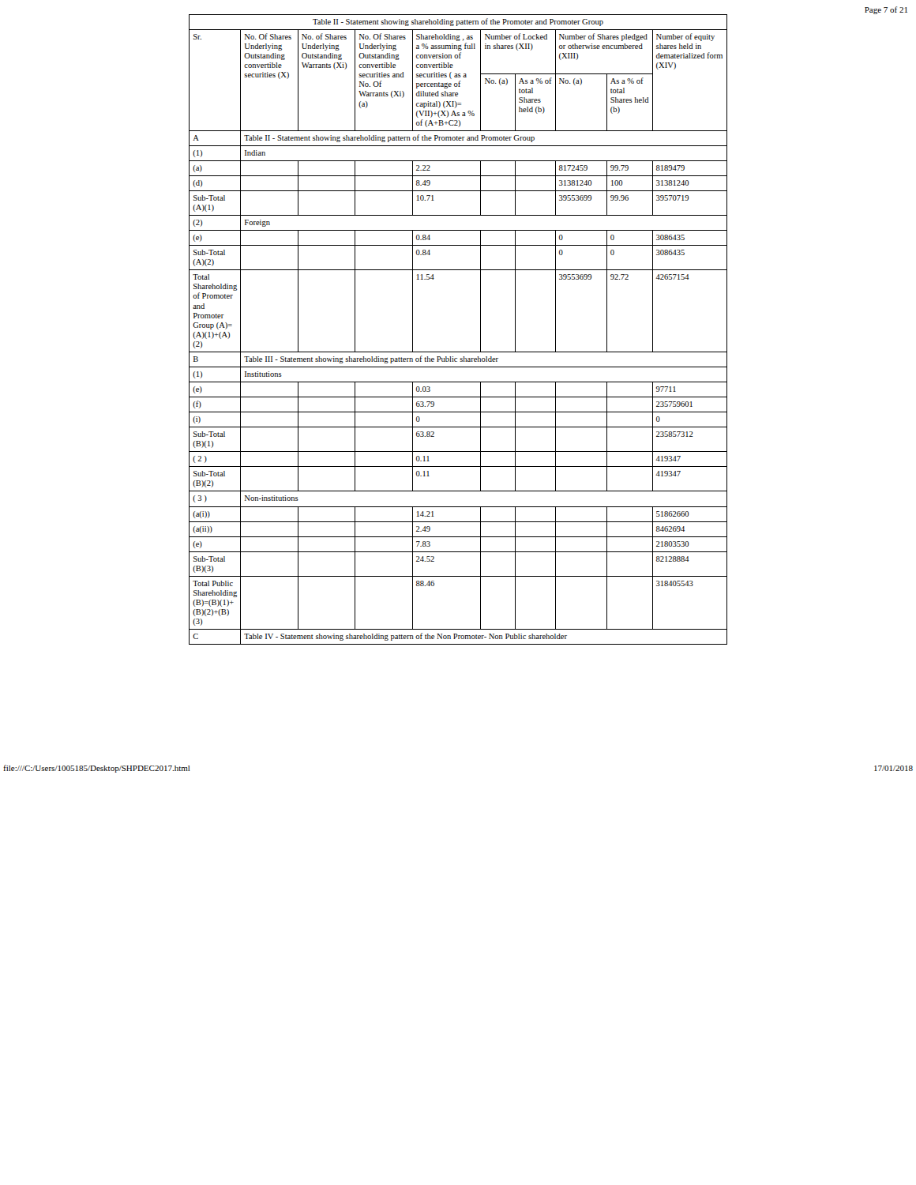Page 7 of 21
| Table II - Statement showing shareholding pattern of the Promoter and Promoter Group |
| Sr. | No. Of Shares Underlying Outstanding convertible securities (X) | No. of Shares Underlying Outstanding Warrants (Xi) | No. Of Shares Underlying Outstanding convertible securities and No. Of Warrants (Xi) (a) | Shareholding , as a % assuming full conversion of convertible securities ( as a percentage of diluted share capital) (XI)= (VII)+(X) As a % of (A+B+C2) | Number of Locked in shares (XII) | Number of Shares pledged or otherwise encumbered (XIII) | Number of equity shares held in dematerialized form (XIV) |
| No. (a) | As a % of total Shares held (b) | No. (a) | As a % of total Shares held (b) |
| A | Table II - Statement showing shareholding pattern of the Promoter and Promoter Group |
| (1) | Indian |
| (a) | | | | 2.22 | | | 8172459 | 99.79 | 8189479 |
| (d) | | | | 8.49 | | | 31381240 | 100 | 31381240 |
| Sub-Total (A)(1) | | | | 10.71 | | | 39553699 | 99.96 | 39570719 |
| (2) | Foreign |
| (e) | | | | 0.84 | | | 0 | 0 | 3086435 |
| Sub-Total (A)(2) | | | | 0.84 | | | 0 | 0 | 3086435 |
| Total Shareholding of Promoter and Promoter Group (A)=(A)(1)+(A)(2) | | | | 11.54 | | | 39553699 | 92.72 | 42657154 |
| B | Table III - Statement showing shareholding pattern of the Public shareholder |
| (1) | Institutions |
| (e) | | | | 0.03 | | | | | 97711 |
| (f) | | | | 63.79 | | | | | 235759601 |
| (i) | | | | 0 | | | | | 0 |
| Sub-Total (B)(1) | | | | 63.82 | | | | | 235857312 |
| ( 2 ) | | | | 0.11 | | | | | 419347 |
| Sub-Total (B)(2) | | | | 0.11 | | | | | 419347 |
| ( 3 ) | Non-institutions |
| (a(i)) | | | | 14.21 | | | | | 51862660 |
| (a(ii)) | | | | 2.49 | | | | | 8462694 |
| (e) | | | | 7.83 | | | | | 21803530 |
| Sub-Total (B)(3) | | | | 24.52 | | | | | 82128884 |
| Total Public Shareholding (B)=(B)(1)+(B)(2)+(B)(3) | | | | 88.46 | | | | | 318405543 |
| C | Table IV - Statement showing shareholding pattern of the Non Promoter- Non Public shareholder |
file:///C:/Users/1005185/Desktop/SHPDEC2017.html 17/01/2018